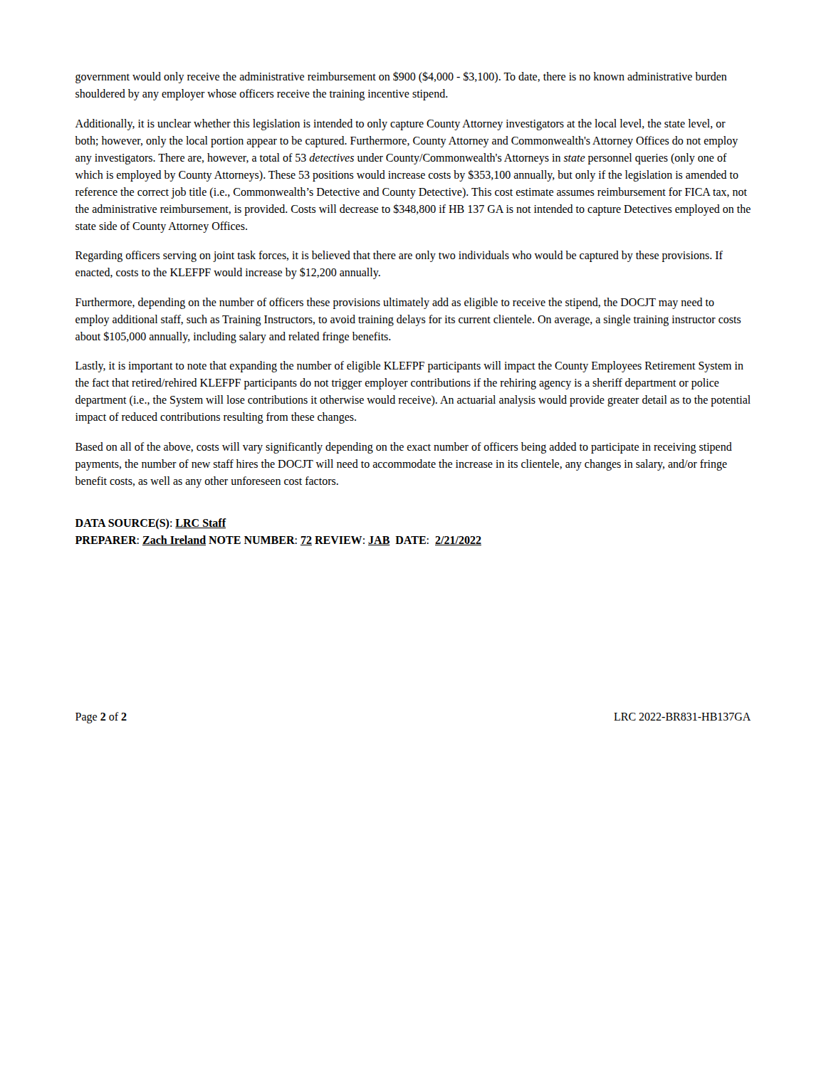government would only receive the administrative reimbursement on $900 ($4,000 - $3,100). To date, there is no known administrative burden shouldered by any employer whose officers receive the training incentive stipend.
Additionally, it is unclear whether this legislation is intended to only capture County Attorney investigators at the local level, the state level, or both; however, only the local portion appear to be captured. Furthermore, County Attorney and Commonwealth's Attorney Offices do not employ any investigators. There are, however, a total of 53 detectives under County/Commonwealth's Attorneys in state personnel queries (only one of which is employed by County Attorneys). These 53 positions would increase costs by $353,100 annually, but only if the legislation is amended to reference the correct job title (i.e., Commonwealth’s Detective and County Detective). This cost estimate assumes reimbursement for FICA tax, not the administrative reimbursement, is provided. Costs will decrease to $348,800 if HB 137 GA is not intended to capture Detectives employed on the state side of County Attorney Offices.
Regarding officers serving on joint task forces, it is believed that there are only two individuals who would be captured by these provisions. If enacted, costs to the KLEFPF would increase by $12,200 annually.
Furthermore, depending on the number of officers these provisions ultimately add as eligible to receive the stipend, the DOCJT may need to employ additional staff, such as Training Instructors, to avoid training delays for its current clientele. On average, a single training instructor costs about $105,000 annually, including salary and related fringe benefits.
Lastly, it is important to note that expanding the number of eligible KLEFPF participants will impact the County Employees Retirement System in the fact that retired/rehired KLEFPF participants do not trigger employer contributions if the rehiring agency is a sheriff department or police department (i.e., the System will lose contributions it otherwise would receive). An actuarial analysis would provide greater detail as to the potential impact of reduced contributions resulting from these changes.
Based on all of the above, costs will vary significantly depending on the exact number of officers being added to participate in receiving stipend payments, the number of new staff hires the DOCJT will need to accommodate the increase in its clientele, any changes in salary, and/or fringe benefit costs, as well as any other unforeseen cost factors.
DATA SOURCE(S): LRC Staff
PREPARER: Zach Ireland NOTE NUMBER: 72 REVIEW: JAB DATE: 2/21/2022
Page 2 of 2 LRC 2022-BR831-HB137GA